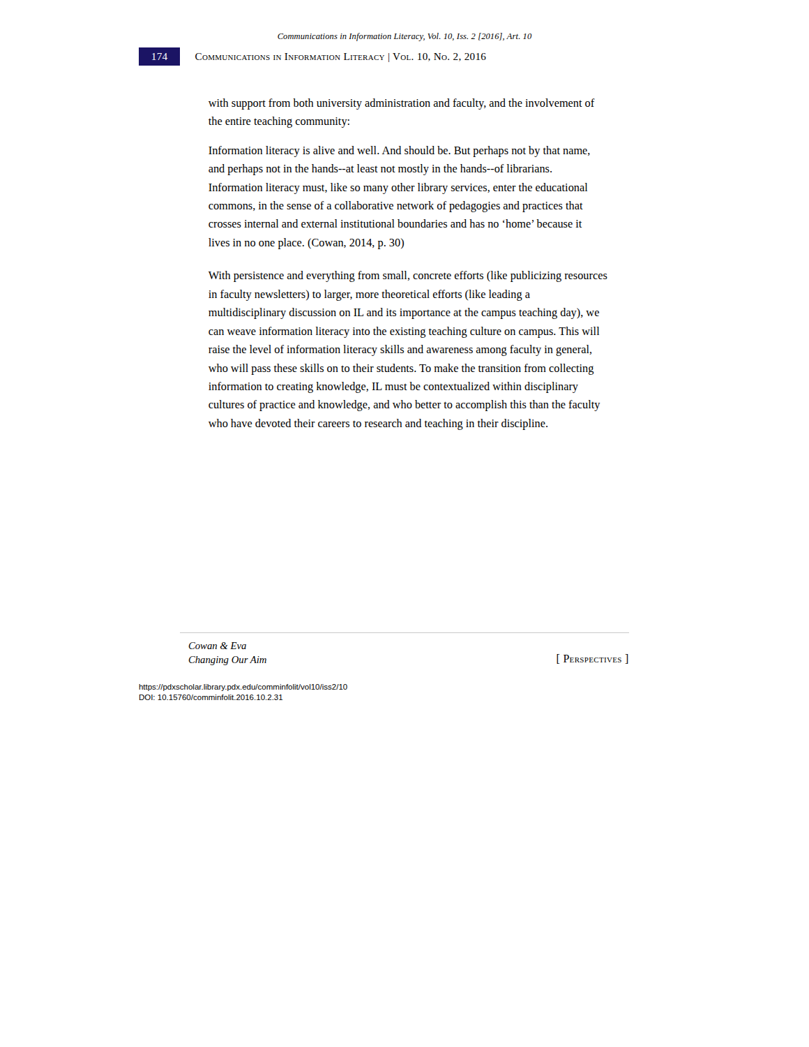Communications in Information Literacy, Vol. 10, Iss. 2 [2016], Art. 10
174
Communications in Information Literacy | Vol. 10, No. 2, 2016
with support from both university administration and faculty, and the involvement of the entire teaching community:
Information literacy is alive and well. And should be. But perhaps not by that name, and perhaps not in the hands--at least not mostly in the hands--of librarians. Information literacy must, like so many other library services, enter the educational commons, in the sense of a collaborative network of pedagogies and practices that crosses internal and external institutional boundaries and has no ‘home’ because it lives in no one place. (Cowan, 2014, p. 30)
With persistence and everything from small, concrete efforts (like publicizing resources in faculty newsletters) to larger, more theoretical efforts (like leading a multidisciplinary discussion on IL and its importance at the campus teaching day), we can weave information literacy into the existing teaching culture on campus. This will raise the level of information literacy skills and awareness among faculty in general, who will pass these skills on to their students. To make the transition from collecting information to creating knowledge, IL must be contextualized within disciplinary cultures of practice and knowledge, and who better to accomplish this than the faculty who have devoted their careers to research and teaching in their discipline.
Cowan & Eva
Changing Our Aim
[ Perspectives ]
https://pdxscholar.library.pdx.edu/comminfolit/vol10/iss2/10
DOI: 10.15760/comminfolit.2016.10.2.31